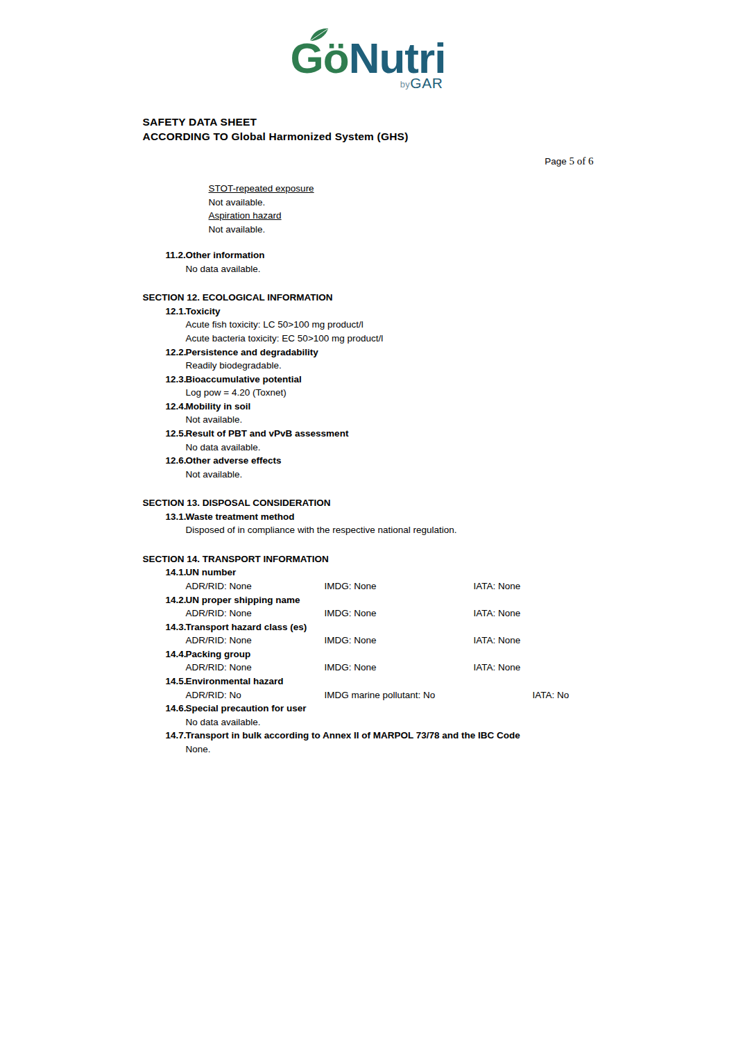GöNutri
by GAR
SAFETY DATA SHEET
ACCORDING TO Global Harmonized System (GHS)
Page 5 of 6
STOT-repeated exposure
Not available.
Aspiration hazard
Not available.
11.2.
Other information
No data available.
SECTION 12. ECOLOGICAL INFORMATION
12.1.
Toxicity
Acute fish toxicity: LC 50>100 mg product/l
Acute bacteria toxicity: EC 50>100 mg product/l
12.2.
Persistence and degradability
Readily biodegradable.
12.3.
Bioaccumulative potential
Log pow = 4.20 (Toxnet)
12.4.
Mobility in soil
Not available.
12.5.
Result of PBT and vPvB assessment
No data available.
12.6.
Other adverse effects
Not available.
SECTION 13. DISPOSAL CONSIDERATION
13.1.
Waste treatment method
Disposed of in compliance with the respective national regulation.
SECTION 14. TRANSPORT INFORMATION
14.1.
UN number
ADR/RID: None
IMDG: None
IATA: None
14.2.
UN proper shipping name
ADR/RID: None
IMDG: None
IATA: None
14.3.
Transport hazard class (es)
ADR/RID: None
IMDG: None
IATA: None
14.4.
Packing group
ADR/RID: None
IMDG: None
IATA: None
14.5.
Environmental hazard
ADR/RID: No
IMDG marine pollutant: No
IATA: No
14.6.
Special precaution for user
No data available.
14.7.
Transport in bulk according to Annex II of MARPOL 73/78 and the IBC Code
None.